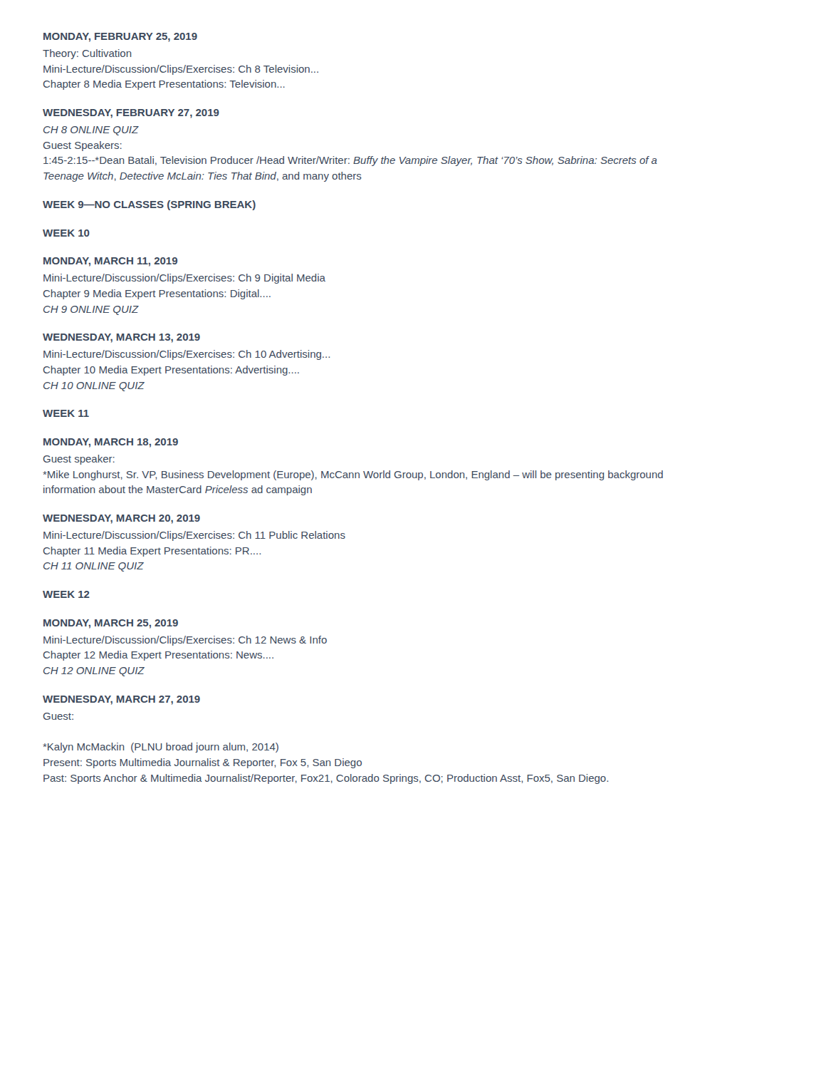MONDAY, FEBRUARY 25, 2019
Theory: Cultivation
Mini-Lecture/Discussion/Clips/Exercises: Ch 8 Television...
Chapter 8 Media Expert Presentations: Television...
WEDNESDAY, FEBRUARY 27, 2019
CH 8 ONLINE QUIZ
Guest Speakers:
1:45-2:15--*Dean Batali, Television Producer /Head Writer/Writer: Buffy the Vampire Slayer, That ‘70’s Show, Sabrina: Secrets of a Teenage Witch, Detective McLain: Ties That Bind, and many others
WEEK 9—NO CLASSES (SPRING BREAK)
WEEK 10
MONDAY, MARCH 11, 2019
Mini-Lecture/Discussion/Clips/Exercises: Ch 9 Digital Media
Chapter 9 Media Expert Presentations: Digital....
CH 9 ONLINE QUIZ
WEDNESDAY, MARCH 13, 2019
Mini-Lecture/Discussion/Clips/Exercises: Ch 10 Advertising...
Chapter 10 Media Expert Presentations: Advertising....
CH 10 ONLINE QUIZ
WEEK 11
MONDAY, MARCH 18, 2019
Guest speaker:
*Mike Longhurst, Sr. VP, Business Development (Europe), McCann World Group, London, England – will be presenting background information about the MasterCard Priceless ad campaign
WEDNESDAY, MARCH 20, 2019
Mini-Lecture/Discussion/Clips/Exercises: Ch 11 Public Relations
Chapter 11 Media Expert Presentations: PR....
CH 11 ONLINE QUIZ
WEEK 12
MONDAY, MARCH 25, 2019
Mini-Lecture/Discussion/Clips/Exercises: Ch 12 News & Info
Chapter 12 Media Expert Presentations: News....
CH 12 ONLINE QUIZ
WEDNESDAY, MARCH 27, 2019
Guest:
*Kalyn McMackin (PLNU broad journ alum, 2014)
Present: Sports Multimedia Journalist & Reporter, Fox 5, San Diego
Past: Sports Anchor & Multimedia Journalist/Reporter, Fox21, Colorado Springs, CO; Production Asst, Fox5, San Diego.